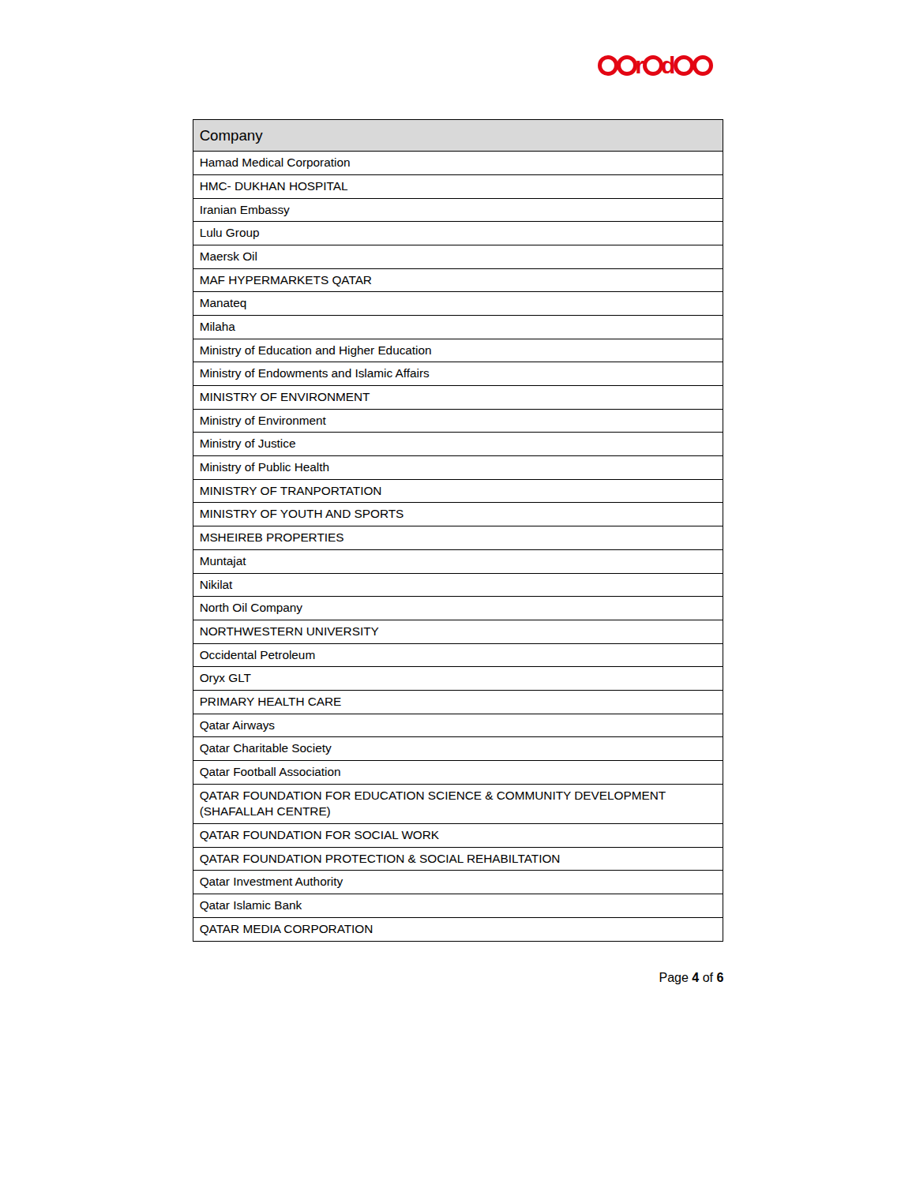r d
| Company |
| --- |
| Hamad Medical Corporation |
| HMC- DUKHAN HOSPITAL |
| Iranian Embassy |
| Lulu Group |
| Maersk Oil |
| MAF HYPERMARKETS QATAR |
| Manateq |
| Milaha |
| Ministry of Education and Higher Education |
| Ministry of Endowments and Islamic Affairs |
| MINISTRY OF ENVIRONMENT |
| Ministry of Environment |
| Ministry of Justice |
| Ministry of Public Health |
| MINISTRY OF TRANPORTATION |
| MINISTRY OF YOUTH AND SPORTS |
| MSHEIREB PROPERTIES |
| Muntajat |
| Nikilat |
| North Oil Company |
| NORTHWESTERN UNIVERSITY |
| Occidental Petroleum |
| Oryx GLT |
| PRIMARY HEALTH CARE |
| Qatar Airways |
| Qatar Charitable Society |
| Qatar Football Association |
| QATAR FOUNDATION FOR EDUCATION SCIENCE & COMMUNITY DEVELOPMENT (SHAFALLAH CENTRE) |
| QATAR FOUNDATION FOR SOCIAL WORK |
| QATAR FOUNDATION PROTECTION & SOCIAL REHABILTATION |
| Qatar Investment Authority |
| Qatar Islamic Bank |
| QATAR MEDIA CORPORATION |
Page 4 of 6